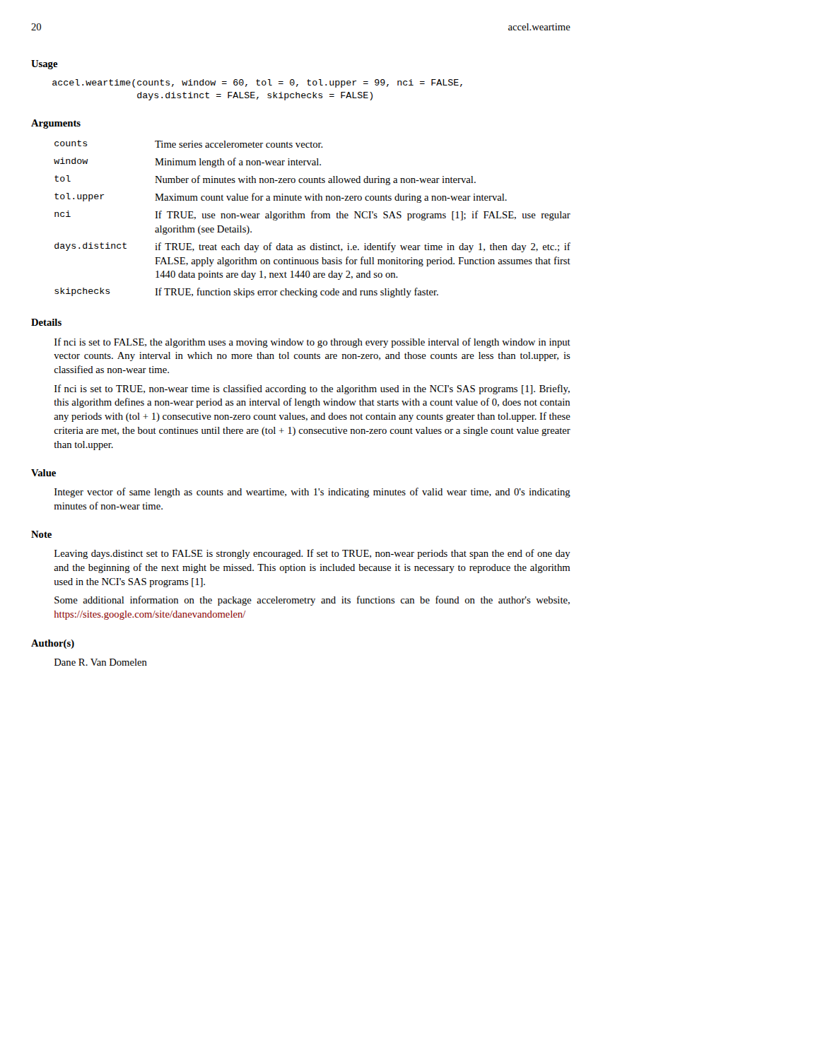20 accel.weartime
Usage
accel.weartime(counts, window = 60, tol = 0, tol.upper = 99, nci = FALSE,
               days.distinct = FALSE, skipchecks = FALSE)
Arguments
| counts | Time series accelerometer counts vector. |
| window | Minimum length of a non-wear interval. |
| tol | Number of minutes with non-zero counts allowed during a non-wear interval. |
| tol.upper | Maximum count value for a minute with non-zero counts during a non-wear interval. |
| nci | If TRUE, use non-wear algorithm from the NCI's SAS programs [1]; if FALSE, use regular algorithm (see Details). |
| days.distinct | if TRUE, treat each day of data as distinct, i.e. identify wear time in day 1, then day 2, etc.; if FALSE, apply algorithm on continuous basis for full monitoring period. Function assumes that first 1440 data points are day 1, next 1440 are day 2, and so on. |
| skipchecks | If TRUE, function skips error checking code and runs slightly faster. |
Details
If nci is set to FALSE, the algorithm uses a moving window to go through every possible interval of length window in input vector counts. Any interval in which no more than tol counts are non-zero, and those counts are less than tol.upper, is classified as non-wear time.
If nci is set to TRUE, non-wear time is classified according to the algorithm used in the NCI's SAS programs [1]. Briefly, this algorithm defines a non-wear period as an interval of length window that starts with a count value of 0, does not contain any periods with (tol + 1) consecutive non-zero count values, and does not contain any counts greater than tol.upper. If these criteria are met, the bout continues until there are (tol + 1) consecutive non-zero count values or a single count value greater than tol.upper.
Value
Integer vector of same length as counts and weartime, with 1's indicating minutes of valid wear time, and 0's indicating minutes of non-wear time.
Note
Leaving days.distinct set to FALSE is strongly encouraged. If set to TRUE, non-wear periods that span the end of one day and the beginning of the next might be missed. This option is included because it is necessary to reproduce the algorithm used in the NCI's SAS programs [1].
Some additional information on the package accelerometry and its functions can be found on the author's website, https://sites.google.com/site/danevandomelen/
Author(s)
Dane R. Van Domelen